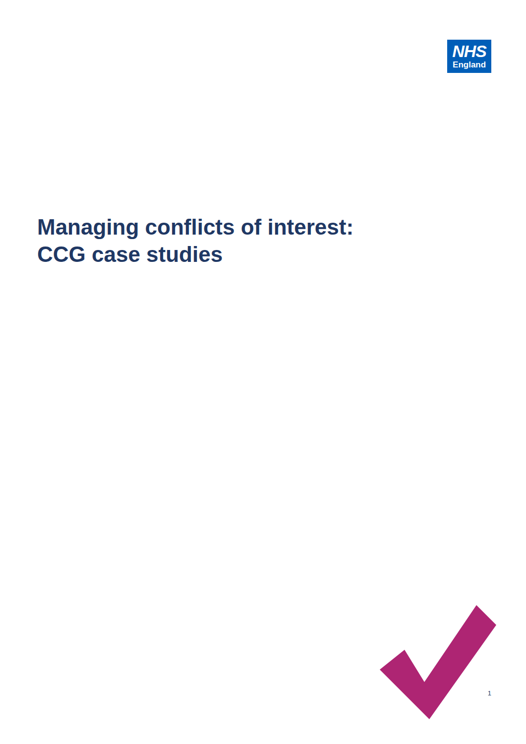NHS England
Managing conflicts of interest:
CCG case studies
1